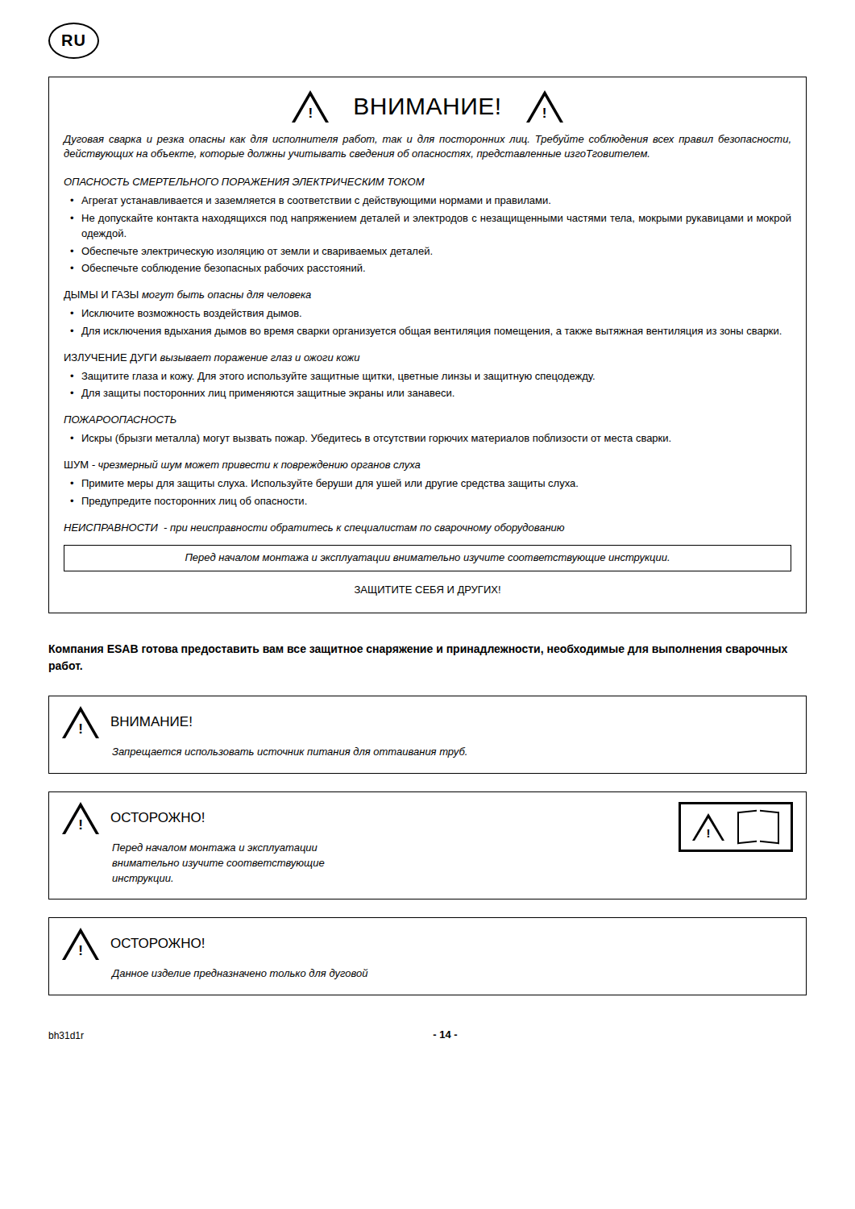RU
!
ВНИМАНИЕ!
!
Дуговая сварка и резка опасны как для исполнителя работ, так и для посторонних лиц. Требуйте соблюдения всех правил безопасности, действующих на объекте, которые должны учитывать сведения об опасностях, представленные изгоТговителем.
ОПАСНОСТЬ СМЕРТЕЛЬНОГО ПОРАЖЕНИЯ ЭЛЕКТРИЧЕСКИМ ТОКОМ
Агрегат устанавливается и заземляется в соответствии с действующими нормами и правилами.
Не допускайте контакта находящихся под напряжением деталей и электродов с незащищенными частями тела, мокрыми рукавицами и мокрой одеждой.
Обеспечьте электрическую изоляцию от земли и свариваемых деталей.
Обеспечьте соблюдение безопасных рабочих расстояний.
ДЫМЫ И ГАЗЫ могут быть опасны для человека
Исключите возможность воздействия дымов.
Для исключения вдыхания дымов во время сварки организуется общая вентиляция помещения, а также вытяжная вентиляция из зоны сварки.
ИЗЛУЧЕНИЕ ДУГИ вызывает поражение глаз и ожоги кожи
Защитите глаза и кожу. Для этого используйте защитные щитки, цветные линзы и защитную спецодежду.
Для защиты посторонних лиц применяются защитные экраны или занавеси.
ПОЖАРООПАСНОСТЬ
Искры (брызги металла) могут вызвать пожар. Убедитесь в отсутствии горючих материалов поблизости от места сварки.
ШУМ - чрезмерный шум может привести к повреждению органов слуха
Примите меры для защиты слуха. Используйте беруши для ушей или другие средства защиты слуха.
Предупредите посторонних лиц об опасности.
НЕИСПРАВНОСТИ - при неисправности обратитесь к специалистам по сварочному оборудованию
Перед началом монтажа и эксплуатации внимательно изучите соответствующие инструкции.
ЗАЩИТИТЕ СЕБЯ И ДРУГИХ!
Компания ESAB готова предоставить вам все защитное снаряжение и принадлежности, необходимые для выполнения сварочных работ.
! ВНИМАНИЕ!
Запрещается использовать источник питания для оттаивания труб.
! ОСТОРОЖНО!
Перед началом монтажа и эксплуатации
внимательно изучите соответствующие
инструкции.
!
! ОСТОРОЖНО!
Данное изделие предназначено только для дуговой
bh31d1r - 14 -